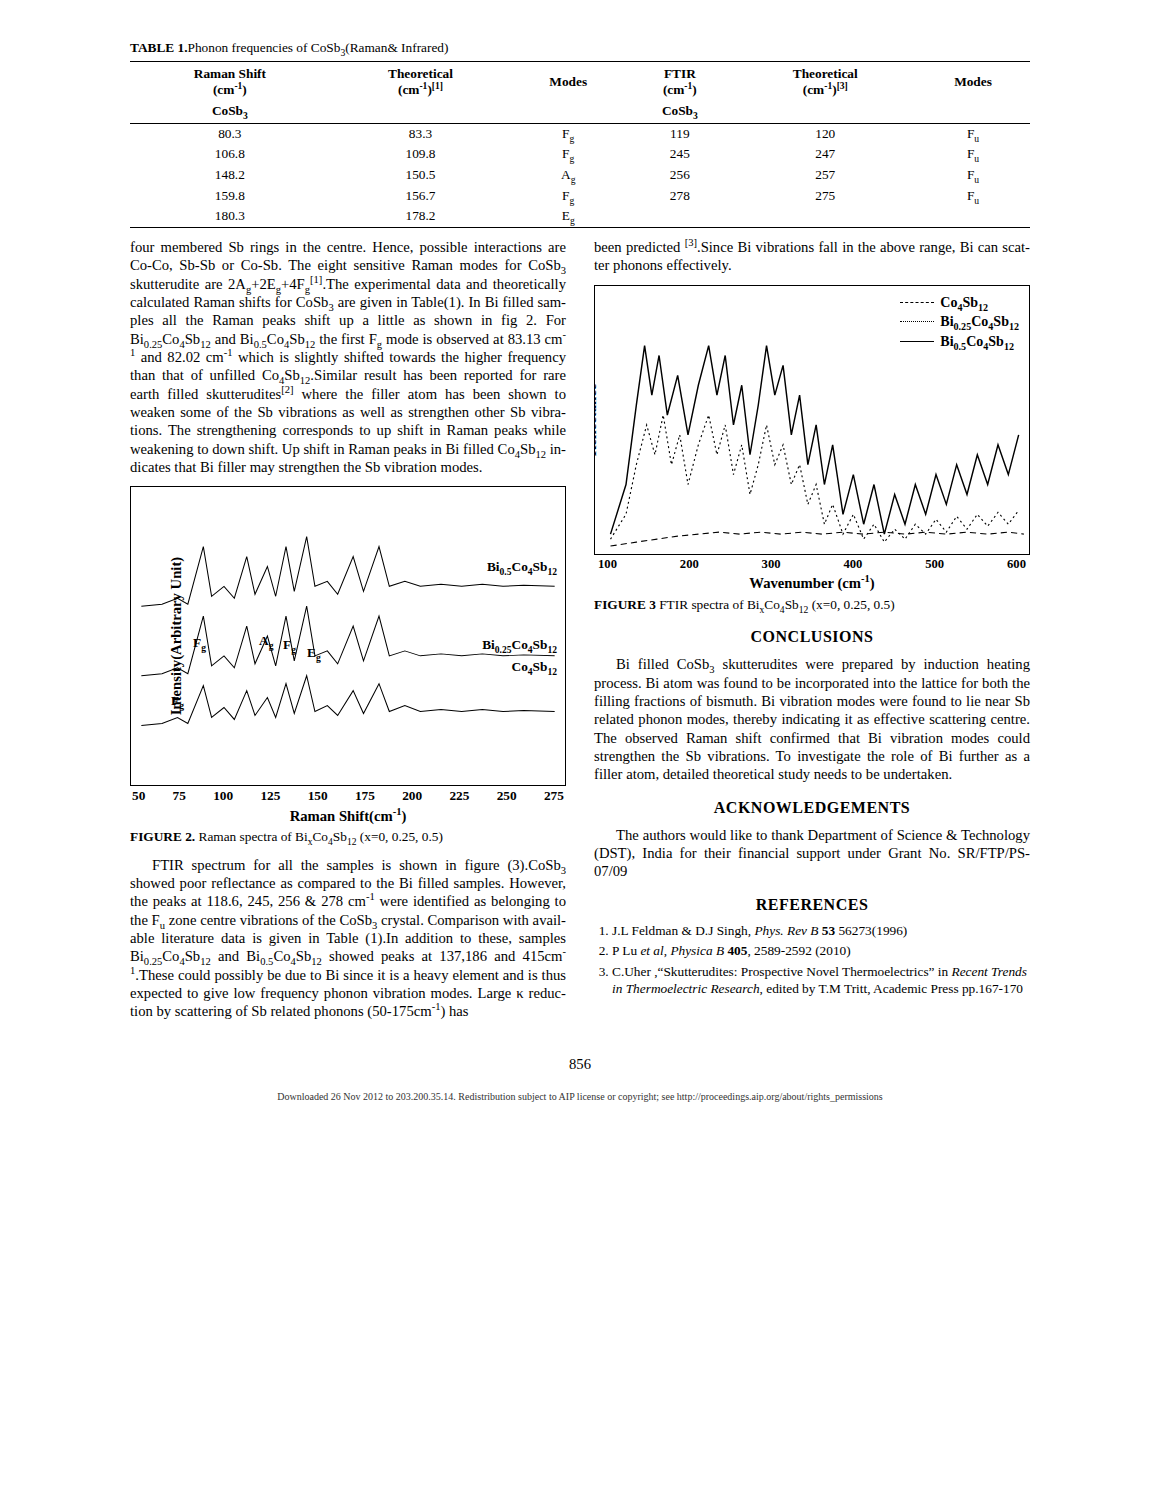TABLE 1. Phonon frequencies of CoSb3(Raman& Infrared)
| Raman Shift (cm -1 ) | Theoretical (cm -1 ) [1] | Modes | FTIR (cm -1 ) | Theoretical (cm -1 ) [3] | Modes |
| --- | --- | --- | --- | --- | --- |
| CoSb 3 | | | CoSb 3 | | |
| 80.3 | 83.3 | F g | 119 | 120 | F u |
| 106.8 | 109.8 | F g | 245 | 247 | F u |
| 148.2 | 150.5 | A g | 256 | 257 | F u |
| 159.8 | 156.7 | F g | 278 | 275 | F u |
| 180.3 | 178.2 | E g | | | |
four membered Sb rings in the centre. Hence, possible interactions are Co-Co, Sb-Sb or Co-Sb. The eight sensitive Raman modes for CoSb3 skutterudite are 2Ag+2Eg+4Fg[1].The experimental data and theoretically calculated Raman shifts for CoSb3 are given in Table(1). In Bi filled samples all the Raman peaks shift up a little as shown in fig 2. For Bi0.25Co4Sb12 and Bi0.5Co4Sb12 the first Fg mode is observed at 83.13 cm-1 and 82.02 cm-1 which is slightly shifted towards the higher frequency than that of unfilled Co4Sb12.Similar result has been reported for rare earth filled skutterudites[2] where the filler atom has been shown to weaken some of the Sb vibrations as well as strengthen other Sb vibrations. The strengthening corresponds to up shift in Raman peaks while weakening to down shift. Up shift in Raman peaks in Bi filled Co4Sb12 indicates that Bi filler may strengthen the Sb vibration modes.
Intensity(Arbitrary Unit)
Bi0.5Co4Sb12
Bi0.25Co4Sb12
Co4Sb12
Fg
Ag
Fg
Eg
Fg
5075100125150175200225250275
Raman Shift(cm-1)
FIGURE 2. Raman spectra of BixCo4Sb12 (x=0, 0.25, 0.5)
FTIR spectrum for all the samples is shown in figure (3).CoSb3 showed poor reflectance as compared to the Bi filled samples. However, the peaks at 118.6, 245, 256 & 278 cm-1 were identified as belonging to the Fu zone centre vibrations of the CoSb3 crystal. Comparison with available literature data is given in Table (1).In addition to these, samples Bi0.25Co4Sb12 and Bi0.5Co4Sb12 showed peaks at 137,186 and 415cm-1.These could possibly be due to Bi since it is a heavy element and is thus expected to give low frequency phonon vibration modes. Large κ reduction by scattering of Sb related phonons (50-175cm-1) has
been predicted [3].Since Bi vibrations fall in the above range, Bi can scatter phonons effectively.
Reflectance
0.25 0.20 0.15 0.10 0.05 0.00
Co4Sb12
Bi0.25Co4Sb12
Bi0.5Co4Sb12
100200300400500600
Wavenumber (cm-1)
FIGURE 3 FTIR spectra of BixCo4Sb12 (x=0, 0.25, 0.5)
CONCLUSIONS
Bi filled CoSb3 skutterudites were prepared by induction heating process. Bi atom was found to be incorporated into the lattice for both the filling fractions of bismuth. Bi vibration modes were found to lie near Sb related phonon modes, thereby indicating it as effective scattering centre. The observed Raman shift confirmed that Bi vibration modes could strengthen the Sb vibrations. To investigate the role of Bi further as a filler atom, detailed theoretical study needs to be undertaken.
ACKNOWLEDGEMENTS
The authors would like to thank Department of Science & Technology (DST), India for their financial support under Grant No. SR/FTP/PS-07/09
REFERENCES
J.L Feldman & D.J Singh, Phys. Rev B 53 56273(1996)
P Lu et al, Physica B 405, 2589-2592 (2010)
C.Uher ,“Skutterudites: Prospective Novel Thermoelectrics” in Recent Trends in Thermoelectric Research, edited by T.M Tritt, Academic Press pp.167-170
856
Downloaded 26 Nov 2012 to 203.200.35.14. Redistribution subject to AIP license or copyright; see http://proceedings.aip.org/about/rights_permissions